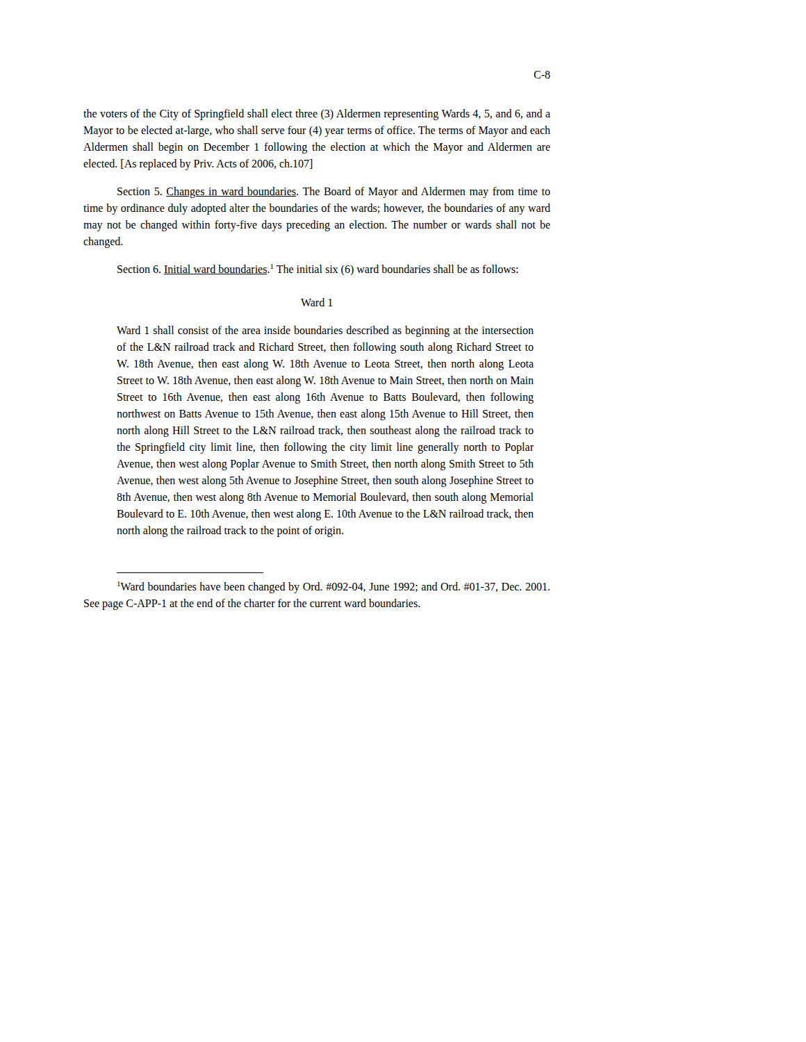C-8
the voters of the City of Springfield shall elect three (3) Aldermen representing Wards 4, 5, and 6, and a Mayor to be elected at-large, who shall serve four (4) year terms of office. The terms of Mayor and each Aldermen shall begin on December 1 following the election at which the Mayor and Aldermen are elected. [As replaced by Priv. Acts of 2006, ch.107]
Section 5. Changes in ward boundaries. The Board of Mayor and Aldermen may from time to time by ordinance duly adopted alter the boundaries of the wards; however, the boundaries of any ward may not be changed within forty-five days preceding an election. The number or wards shall not be changed.
Section 6. Initial ward boundaries.1 The initial six (6) ward boundaries shall be as follows:
Ward 1
Ward 1 shall consist of the area inside boundaries described as beginning at the intersection of the L&N railroad track and Richard Street, then following south along Richard Street to W. 18th Avenue, then east along W. 18th Avenue to Leota Street, then north along Leota Street to W. 18th Avenue, then east along W. 18th Avenue to Main Street, then north on Main Street to 16th Avenue, then east along 16th Avenue to Batts Boulevard, then following northwest on Batts Avenue to 15th Avenue, then east along 15th Avenue to Hill Street, then north along Hill Street to the L&N railroad track, then southeast along the railroad track to the Springfield city limit line, then following the city limit line generally north to Poplar Avenue, then west along Poplar Avenue to Smith Street, then north along Smith Street to 5th Avenue, then west along 5th Avenue to Josephine Street, then south along Josephine Street to 8th Avenue, then west along 8th Avenue to Memorial Boulevard, then south along Memorial Boulevard to E. 10th Avenue, then west along E. 10th Avenue to the L&N railroad track, then north along the railroad track to the point of origin.
1Ward boundaries have been changed by Ord. #092-04, June 1992; and Ord. #01-37, Dec. 2001. See page C-APP-1 at the end of the charter for the current ward boundaries.